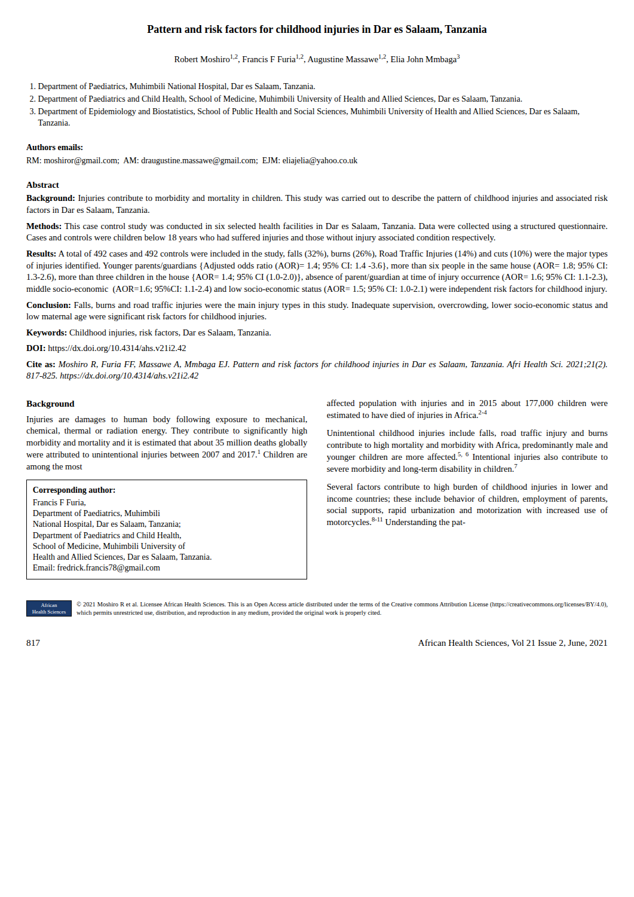Pattern and risk factors for childhood injuries in Dar es Salaam, Tanzania
Robert Moshiro1,2, Francis F Furia1,2, Augustine Massawe1,2, Elia John Mmbaga3
Department of Paediatrics, Muhimbili National Hospital, Dar es Salaam, Tanzania.
Department of Paediatrics and Child Health, School of Medicine, Muhimbili University of Health and Allied Sciences, Dar es Salaam, Tanzania.
Department of Epidemiology and Biostatistics, School of Public Health and Social Sciences, Muhimbili University of Health and Allied Sciences, Dar es Salaam, Tanzania.
Authors emails:
RM: moshiror@gmail.com; AM: draugustine.massawe@gmail.com; EJM: eliajelia@yahoo.co.uk
Abstract
Background: Injuries contribute to morbidity and mortality in children. This study was carried out to describe the pattern of childhood injuries and associated risk factors in Dar es Salaam, Tanzania.
Methods: This case control study was conducted in six selected health facilities in Dar es Salaam, Tanzania. Data were collected using a structured questionnaire. Cases and controls were children below 18 years who had suffered injuries and those without injury associated condition respectively.
Results: A total of 492 cases and 492 controls were included in the study, falls (32%), burns (26%), Road Traffic Injuries (14%) and cuts (10%) were the major types of injuries identified. Younger parents/guardians {Adjusted odds ratio (AOR)= 1.4; 95% CI: 1.4 -3.6}, more than six people in the same house (AOR= 1.8; 95% CI: 1.3-2.6), more than three children in the house {AOR= 1.4; 95% CI (1.0-2.0)}, absence of parent/guardian at time of injury occurrence (AOR= 1.6; 95% CI: 1.1-2.3), middle socio-economic (AOR=1.6; 95%CI: 1.1-2.4) and low socio-economic status (AOR= 1.5; 95% CI: 1.0-2.1) were independent risk factors for childhood injury.
Conclusion: Falls, burns and road traffic injuries were the main injury types in this study. Inadequate supervision, overcrowding, lower socio-economic status and low maternal age were significant risk factors for childhood injuries.
Keywords: Childhood injuries, risk factors, Dar es Salaam, Tanzania.
DOI: https://dx.doi.org/10.4314/ahs.v21i2.42
Cite as: Moshiro R, Furia FF, Massawe A, Mmbaga EJ. Pattern and risk factors for childhood injuries in Dar es Salaam, Tanzania. Afri Health Sci. 2021;21(2). 817-825. https://dx.doi.org/10.4314/ahs.v21i2.42
Background
Injuries are damages to human body following exposure to mechanical, chemical, thermal or radiation energy. They contribute to significantly high morbidity and mortality and it is estimated that about 35 million deaths globally were attributed to unintentional injuries between 2007 and 2017.1 Children are among the most
Corresponding author:
Francis F Furia,
Department of Paediatrics, Muhimbili
National Hospital, Dar es Salaam, Tanzania;
Department of Paediatrics and Child Health,
School of Medicine, Muhimbili University of
Health and Allied Sciences, Dar es Salaam, Tanzania.
Email: fredrick.francis78@gmail.com
affected population with injuries and in 2015 about 177,000 children were estimated to have died of injuries in Africa.2-4
Unintentional childhood injuries include falls, road traffic injury and burns contribute to high mortality and morbidity with Africa, predominantly male and younger children are more affected.5, 6 Intentional injuries also contribute to severe morbidity and long-term disability in children.7
Several factors contribute to high burden of childhood injuries in lower and income countries; these include behavior of children, employment of parents, social supports, rapid urbanization and motorization with increased use of motorcycles.8-11 Understanding the pat-
African
Health Sciences
© 2021 Moshiro R et al. Licensee African Health Sciences. This is an Open Access article distributed under the terms of the Creative commons Attribution License (https://creativecommons.org/licenses/BY/4.0), which permits unrestricted use, distribution, and reproduction in any medium, provided the original work is properly cited.
817
African Health Sciences, Vol 21 Issue 2, June, 2021